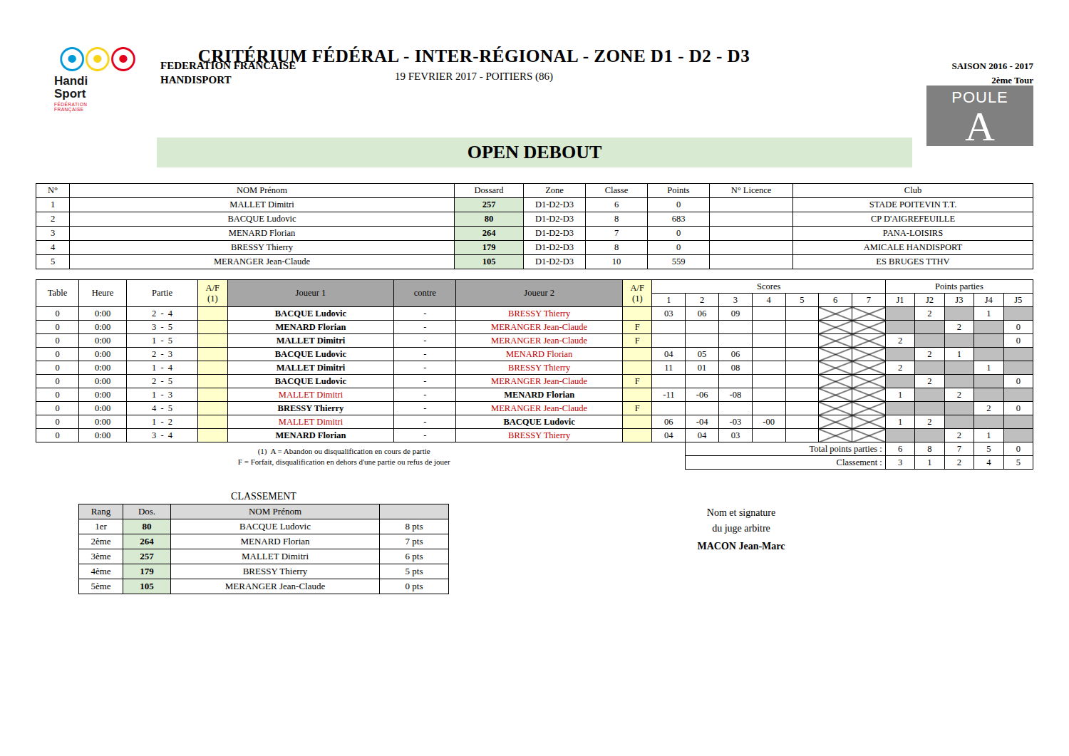⦿⦿⦿
Handi
Sport
FÉDÉRATION
FRANÇAISE
FEDERATION FRANCAISE
HANDISPORT
SAISON 2016 - 2017
2ème Tour
CRITÉRIUM FÉDÉRAL - INTER-RÉGIONAL - ZONE D1 - D2 - D3
19 FEVRIER 2017 - POITIERS (86)
POULE
A
OPEN DEBOUT
| N° | NOM Prénom | Dossard | Zone | Classe | Points | N° Licence | Club |
| --- | --- | --- | --- | --- | --- | --- | --- |
| 1 | MALLET Dimitri | 257 | D1-D2-D3 | 6 | 0 | | STADE POITEVIN T.T. |
| 2 | BACQUE Ludovic | 80 | D1-D2-D3 | 8 | 683 | | CP D'AIGREFEUILLE |
| 3 | MENARD Florian | 264 | D1-D2-D3 | 7 | 0 | | PANA-LOISIRS |
| 4 | BRESSY Thierry | 179 | D1-D2-D3 | 8 | 0 | | AMICALE HANDISPORT |
| 5 | MERANGER Jean-Claude | 105 | D1-D2-D3 | 10 | 559 | | ES BRUGES TTHV |
| Table | Heure | Partie | A/F (1) | Joueur 1 | contre | Joueur 2 | A/F (1) | Scores | Points parties |
| --- | --- | --- | --- | --- | --- | --- | --- | --- | --- |
| 1 | 2 | 3 | 4 | 5 | 6 | 7 | J1 | J2 | J3 | J4 | J5 |
| 0 | 0:00 | 2 - 4 | | BACQUE Ludovic | - | BRESSY Thierry | | 03 | 06 | 09 | | | | | | 2 | | 1 | |
| 0 | 0:00 | 3 - 5 | | MENARD Florian | - | MERANGER Jean-Claude | F | | | | | | | | | | 2 | | 0 |
| 0 | 0:00 | 1 - 5 | | MALLET Dimitri | - | MERANGER Jean-Claude | F | | | | | | | | 2 | | | | 0 |
| 0 | 0:00 | 2 - 3 | | BACQUE Ludovic | - | MENARD Florian | | 04 | 05 | 06 | | | | | | 2 | 1 | | |
| 0 | 0:00 | 1 - 4 | | MALLET Dimitri | - | BRESSY Thierry | | 11 | 01 | 08 | | | | | 2 | | | 1 | |
| 0 | 0:00 | 2 - 5 | | BACQUE Ludovic | - | MERANGER Jean-Claude | F | | | | | | | | | 2 | | | 0 |
| 0 | 0:00 | 1 - 3 | | MALLET Dimitri | - | MENARD Florian | | -11 | -06 | -08 | | | | | 1 | | 2 | | |
| 0 | 0:00 | 4 - 5 | | BRESSY Thierry | - | MERANGER Jean-Claude | F | | | | | | | | | | | 2 | 0 |
| 0 | 0:00 | 1 - 2 | | MALLET Dimitri | - | BACQUE Ludovic | | 06 | -04 | -03 | -00 | | | | 1 | 2 | | | |
| 0 | 0:00 | 3 - 4 | | MENARD Florian | - | BRESSY Thierry | | 04 | 04 | 03 | | | | | | | 2 | 1 | |
| (1) A = Abandon ou disqualification en cours de partie F = Forfait, disqualification en dehors d'une partie ou refus de jouer | | Total points parties : | 6 | 8 | 7 | 5 | 0 |
| | Classement : | 3 | 1 | 2 | 4 | 5 |
CLASSEMENT
| Rang | Dos. | NOM Prénom | |
| --- | --- | --- | --- |
| 1er | 80 | BACQUE Ludovic | 8 pts |
| 2ème | 264 | MENARD Florian | 7 pts |
| 3ème | 257 | MALLET Dimitri | 6 pts |
| 4ème | 179 | BRESSY Thierry | 5 pts |
| 5ème | 105 | MERANGER Jean-Claude | 0 pts |
Nom et signature
du juge arbitre
MACON Jean-Marc